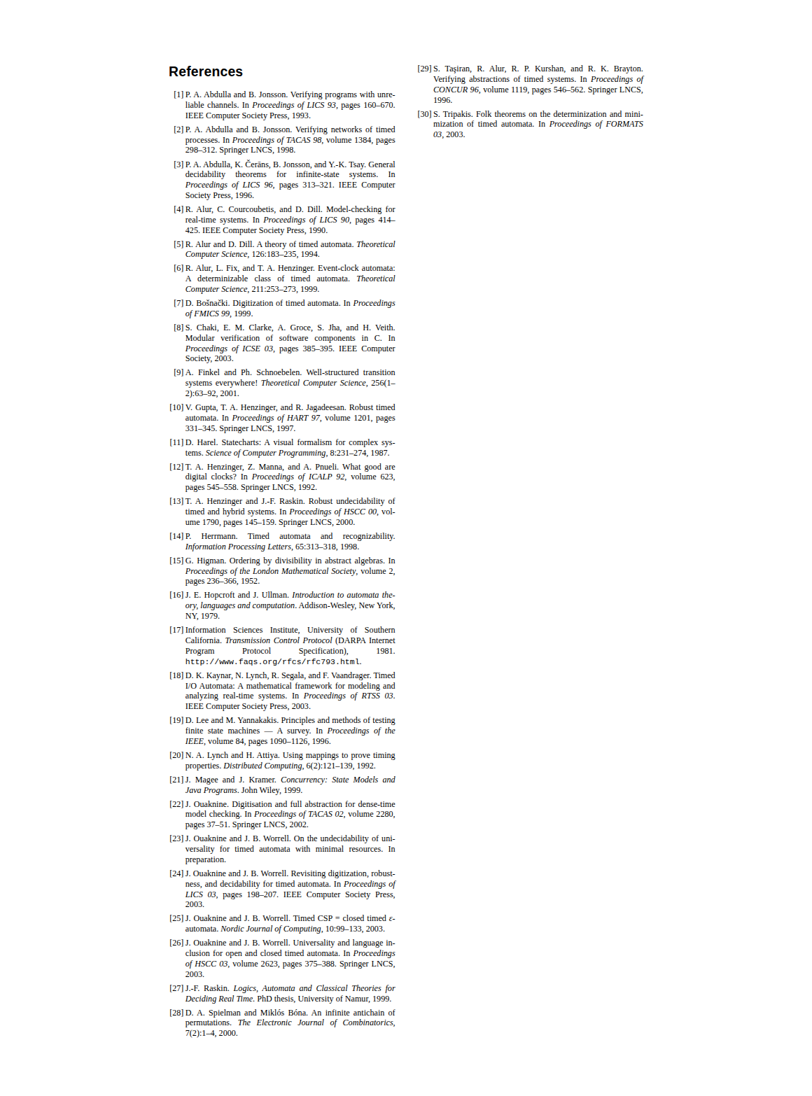References
[1] P. A. Abdulla and B. Jonsson. Verifying programs with unreliable channels. In Proceedings of LICS 93, pages 160–670. IEEE Computer Society Press, 1993.
[2] P. A. Abdulla and B. Jonsson. Verifying networks of timed processes. In Proceedings of TACAS 98, volume 1384, pages 298–312. Springer LNCS, 1998.
[3] P. A. Abdulla, K. Čerāns, B. Jonsson, and Y.-K. Tsay. General decidability theorems for infinite-state systems. In Proceedings of LICS 96, pages 313–321. IEEE Computer Society Press, 1996.
[4] R. Alur, C. Courcoubetis, and D. Dill. Model-checking for real-time systems. In Proceedings of LICS 90, pages 414–425. IEEE Computer Society Press, 1990.
[5] R. Alur and D. Dill. A theory of timed automata. Theoretical Computer Science, 126:183–235, 1994.
[6] R. Alur, L. Fix, and T. A. Henzinger. Event-clock automata: A determinizable class of timed automata. Theoretical Computer Science, 211:253–273, 1999.
[7] D. Bošnački. Digitization of timed automata. In Proceedings of FMICS 99, 1999.
[8] S. Chaki, E. M. Clarke, A. Groce, S. Jha, and H. Veith. Modular verification of software components in C. In Proceedings of ICSE 03, pages 385–395. IEEE Computer Society, 2003.
[9] A. Finkel and Ph. Schnoebelen. Well-structured transition systems everywhere! Theoretical Computer Science, 256(1–2):63–92, 2001.
[10] V. Gupta, T. A. Henzinger, and R. Jagadeesan. Robust timed automata. In Proceedings of HART 97, volume 1201, pages 331–345. Springer LNCS, 1997.
[11] D. Harel. Statecharts: A visual formalism for complex systems. Science of Computer Programming, 8:231–274, 1987.
[12] T. A. Henzinger, Z. Manna, and A. Pnueli. What good are digital clocks? In Proceedings of ICALP 92, volume 623, pages 545–558. Springer LNCS, 1992.
[13] T. A. Henzinger and J.-F. Raskin. Robust undecidability of timed and hybrid systems. In Proceedings of HSCC 00, volume 1790, pages 145–159. Springer LNCS, 2000.
[14] P. Herrmann. Timed automata and recognizability. Information Processing Letters, 65:313–318, 1998.
[15] G. Higman. Ordering by divisibility in abstract algebras. In Proceedings of the London Mathematical Society, volume 2, pages 236–366, 1952.
[16] J. E. Hopcroft and J. Ullman. Introduction to automata theory, languages and computation. Addison-Wesley, New York, NY, 1979.
[17] Information Sciences Institute, University of Southern California. Transmission Control Protocol (DARPA Internet Program Protocol Specification), 1981. http://www.faqs.org/rfcs/rfc793.html.
[18] D. K. Kaynar, N. Lynch, R. Segala, and F. Vaandrager. Timed I/O Automata: A mathematical framework for modeling and analyzing real-time systems. In Proceedings of RTSS 03. IEEE Computer Society Press, 2003.
[19] D. Lee and M. Yannakakis. Principles and methods of testing finite state machines — A survey. In Proceedings of the IEEE, volume 84, pages 1090–1126, 1996.
[20] N. A. Lynch and H. Attiya. Using mappings to prove timing properties. Distributed Computing, 6(2):121–139, 1992.
[21] J. Magee and J. Kramer. Concurrency: State Models and Java Programs. John Wiley, 1999.
[22] J. Ouaknine. Digitisation and full abstraction for dense-time model checking. In Proceedings of TACAS 02, volume 2280, pages 37–51. Springer LNCS, 2002.
[23] J. Ouaknine and J. B. Worrell. On the undecidability of universality for timed automata with minimal resources. In preparation.
[24] J. Ouaknine and J. B. Worrell. Revisiting digitization, robustness, and decidability for timed automata. In Proceedings of LICS 03, pages 198–207. IEEE Computer Society Press, 2003.
[25] J. Ouaknine and J. B. Worrell. Timed CSP = closed timed ε-automata. Nordic Journal of Computing, 10:99–133, 2003.
[26] J. Ouaknine and J. B. Worrell. Universality and language inclusion for open and closed timed automata. In Proceedings of HSCC 03, volume 2623, pages 375–388. Springer LNCS, 2003.
[27] J.-F. Raskin. Logics, Automata and Classical Theories for Deciding Real Time. PhD thesis, University of Namur, 1999.
[28] D. A. Spielman and Miklós Bóna. An infinite antichain of permutations. The Electronic Journal of Combinatorics, 7(2):1–4, 2000.
[29] S. Taşiran, R. Alur, R. P. Kurshan, and R. K. Brayton. Verifying abstractions of timed systems. In Proceedings of CONCUR 96, volume 1119, pages 546–562. Springer LNCS, 1996.
[30] S. Tripakis. Folk theorems on the determinization and minimization of timed automata. In Proceedings of FORMATS 03, 2003.